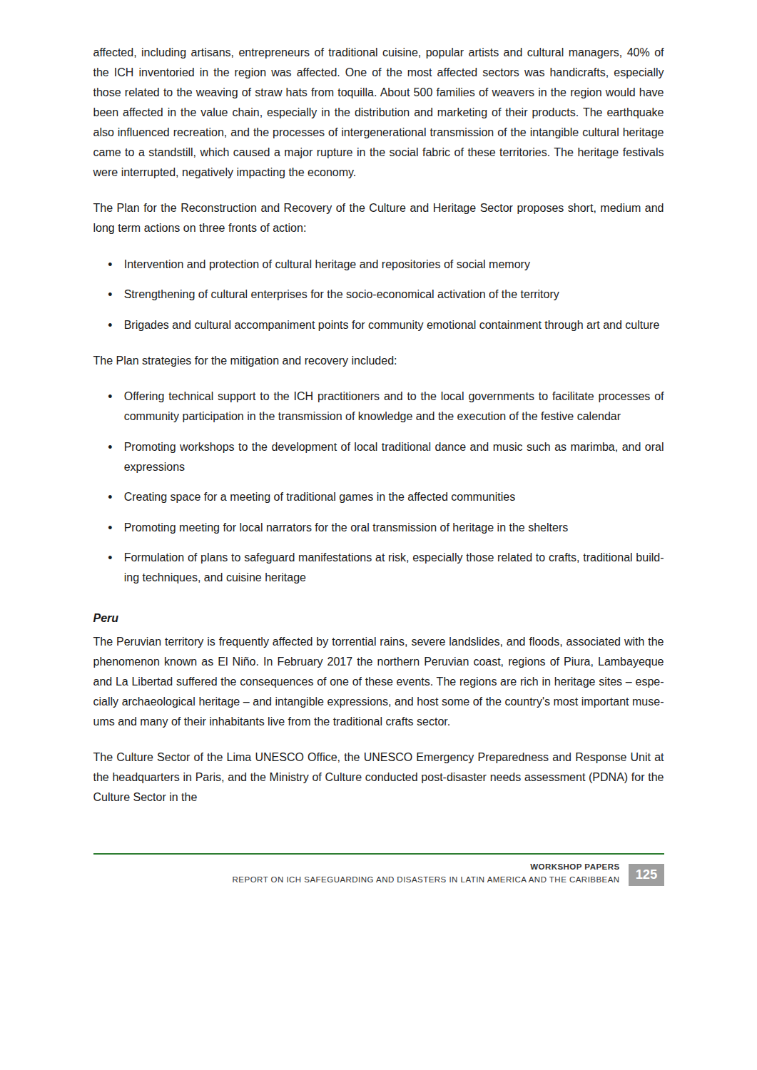affected, including artisans, entrepreneurs of traditional cuisine, popular artists and cultural managers, 40% of the ICH inventoried in the region was affected. One of the most affected sectors was handicrafts, especially those related to the weaving of straw hats from toquilla. About 500 families of weavers in the region would have been affected in the value chain, especially in the distribution and marketing of their products. The earthquake also influenced recreation, and the processes of intergenerational transmission of the intangible cultural heritage came to a standstill, which caused a major rupture in the social fabric of these territories. The heritage festivals were interrupted, negatively impacting the economy.
The Plan for the Reconstruction and Recovery of the Culture and Heritage Sector proposes short, medium and long term actions on three fronts of action:
Intervention and protection of cultural heritage and repositories of social memory
Strengthening of cultural enterprises for the socio-economical activation of the territory
Brigades and cultural accompaniment points for community emotional containment through art and culture
The Plan strategies for the mitigation and recovery included:
Offering technical support to the ICH practitioners and to the local governments to facilitate processes of community participation in the transmission of knowledge and the execution of the festive calendar
Promoting workshops to the development of local traditional dance and music such as marimba, and oral expressions
Creating space for a meeting of traditional games in the affected communities
Promoting meeting for local narrators for the oral transmission of heritage in the shelters
Formulation of plans to safeguard manifestations at risk, especially those related to crafts, traditional building techniques, and cuisine heritage
Peru
The Peruvian territory is frequently affected by torrential rains, severe landslides, and floods, associated with the phenomenon known as El Niño. In February 2017 the northern Peruvian coast, regions of Piura, Lambayeque and La Libertad suffered the consequences of one of these events. The regions are rich in heritage sites – especially archaeological heritage – and intangible expressions, and host some of the country's most important museums and many of their inhabitants live from the traditional crafts sector.
The Culture Sector of the Lima UNESCO Office, the UNESCO Emergency Preparedness and Response Unit at the headquarters in Paris, and the Ministry of Culture conducted post-disaster needs assessment (PDNA) for the Culture Sector in the
WORKSHOP PAPERS
REPORT ON ICH SAFEGUARDING AND DISASTERS IN LATIN AMERICA AND THE CARIBBEAN
125